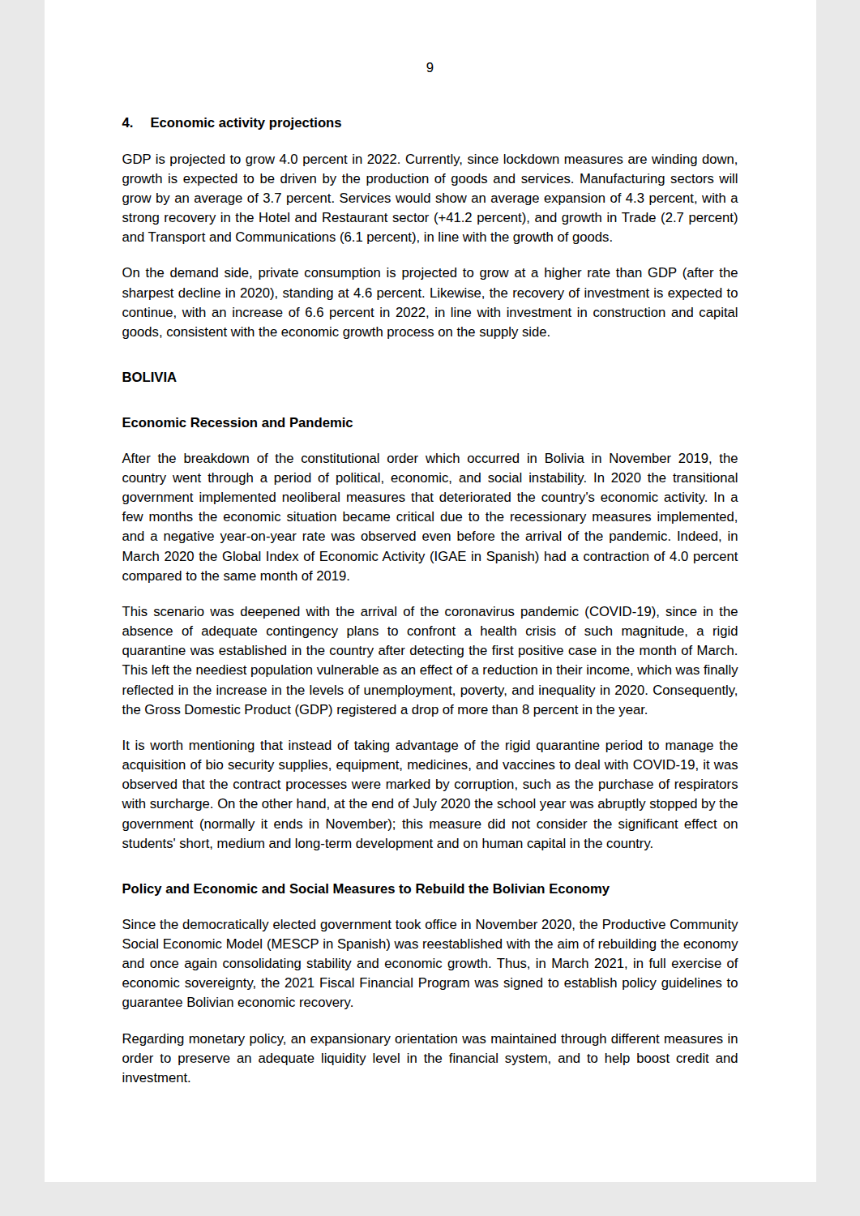9
4. Economic activity projections
GDP is projected to grow 4.0 percent in 2022. Currently, since lockdown measures are winding down, growth is expected to be driven by the production of goods and services. Manufacturing sectors will grow by an average of 3.7 percent. Services would show an average expansion of 4.3 percent, with a strong recovery in the Hotel and Restaurant sector (+41.2 percent), and growth in Trade (2.7 percent) and Transport and Communications (6.1 percent), in line with the growth of goods.
On the demand side, private consumption is projected to grow at a higher rate than GDP (after the sharpest decline in 2020), standing at 4.6 percent. Likewise, the recovery of investment is expected to continue, with an increase of 6.6 percent in 2022, in line with investment in construction and capital goods, consistent with the economic growth process on the supply side.
BOLIVIA
Economic Recession and Pandemic
After the breakdown of the constitutional order which occurred in Bolivia in November 2019, the country went through a period of political, economic, and social instability. In 2020 the transitional government implemented neoliberal measures that deteriorated the country's economic activity. In a few months the economic situation became critical due to the recessionary measures implemented, and a negative year-on-year rate was observed even before the arrival of the pandemic. Indeed, in March 2020 the Global Index of Economic Activity (IGAE in Spanish) had a contraction of 4.0 percent compared to the same month of 2019.
This scenario was deepened with the arrival of the coronavirus pandemic (COVID-19), since in the absence of adequate contingency plans to confront a health crisis of such magnitude, a rigid quarantine was established in the country after detecting the first positive case in the month of March. This left the neediest population vulnerable as an effect of a reduction in their income, which was finally reflected in the increase in the levels of unemployment, poverty, and inequality in 2020. Consequently, the Gross Domestic Product (GDP) registered a drop of more than 8 percent in the year.
It is worth mentioning that instead of taking advantage of the rigid quarantine period to manage the acquisition of bio security supplies, equipment, medicines, and vaccines to deal with COVID-19, it was observed that the contract processes were marked by corruption, such as the purchase of respirators with surcharge. On the other hand, at the end of July 2020 the school year was abruptly stopped by the government (normally it ends in November); this measure did not consider the significant effect on students' short, medium and long-term development and on human capital in the country.
Policy and Economic and Social Measures to Rebuild the Bolivian Economy
Since the democratically elected government took office in November 2020, the Productive Community Social Economic Model (MESCP in Spanish) was reestablished with the aim of rebuilding the economy and once again consolidating stability and economic growth. Thus, in March 2021, in full exercise of economic sovereignty, the 2021 Fiscal Financial Program was signed to establish policy guidelines to guarantee Bolivian economic recovery.
Regarding monetary policy, an expansionary orientation was maintained through different measures in order to preserve an adequate liquidity level in the financial system, and to help boost credit and investment.